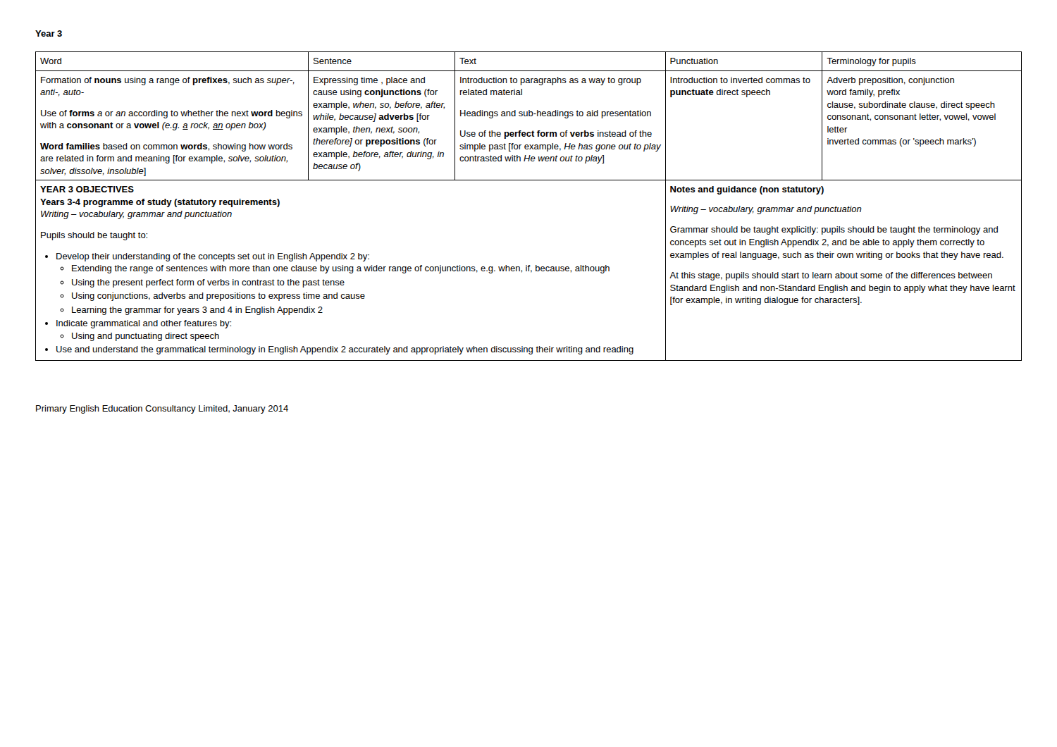Year 3
| Word | Sentence | Text | Punctuation | Terminology for pupils |
| Formation of nouns using a range of prefixes , such as super-, anti-, auto- Use of forms a or an according to whether the next word begins with a consonant or a vowel (e.g. a rock, an open box) Word families based on common words , showing how words are related in form and meaning [for example, solve, solution, solver, dissolve, insoluble ] | Expressing time , place and cause using conjunctions (for example, when, so, before, after, while, because] adverbs [for example, then, next, soon, therefore] or prepositions (for example, before, after, during, in because of ) | Introduction to paragraphs as a way to group related material Headings and sub-headings to aid presentation Use of the perfect form of verbs instead of the simple past [for example, He has gone out to play contrasted with He went out to play ] | Introduction to inverted commas to punctuate direct speech | Adverb preposition, conjunction word family, prefix clause, subordinate clause, direct speech consonant, consonant letter, vowel, vowel letter inverted commas (or 'speech marks') |
| YEAR 3 OBJECTIVES Years 3-4 programme of study (statutory requirements) Writing – vocabulary, grammar and punctuation Pupils should be taught to: Develop their understanding of the concepts set out in English Appendix 2 by: Extending the range of sentences with more than one clause by using a wider range of conjunctions, e.g. when, if, because, although Using the present perfect form of verbs in contrast to the past tense Using conjunctions, adverbs and prepositions to express time and cause Learning the grammar for years 3 and 4 in English Appendix 2 Indicate grammatical and other features by: Using and punctuating direct speech Use and understand the grammatical terminology in English Appendix 2 accurately and appropriately when discussing their writing and reading | Notes and guidance (non statutory) Writing – vocabulary, grammar and punctuation Grammar should be taught explicitly: pupils should be taught the terminology and concepts set out in English Appendix 2, and be able to apply them correctly to examples of real language, such as their own writing or books that they have read. At this stage, pupils should start to learn about some of the differences between Standard English and non-Standard English and begin to apply what they have learnt [for example, in writing dialogue for characters]. |
Primary English Education Consultancy Limited, January 2014